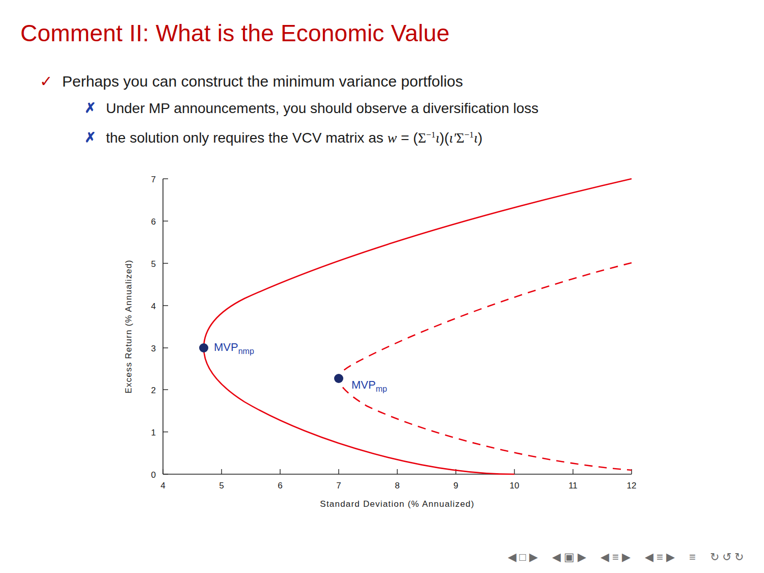Comment II: What is the Economic Value
✓ Perhaps you can construct the minimum variance portfolios
✗Under MP announcements, you should observe a diversification loss
✗the solution only requires the VCV matrix as w = (Σ−1ι)(ι′Σ−1ι)
0 1 2 3 4 5 6 7 4 5 6 7 8 9 10 11 12 Standard Deviation (% Annualized) Excess Return (% Annualized) MVPnmp MVPmp
◀□▶ ◀▣▶ ◀≡▶ ◀≡▶ ≡ ↻↺↻